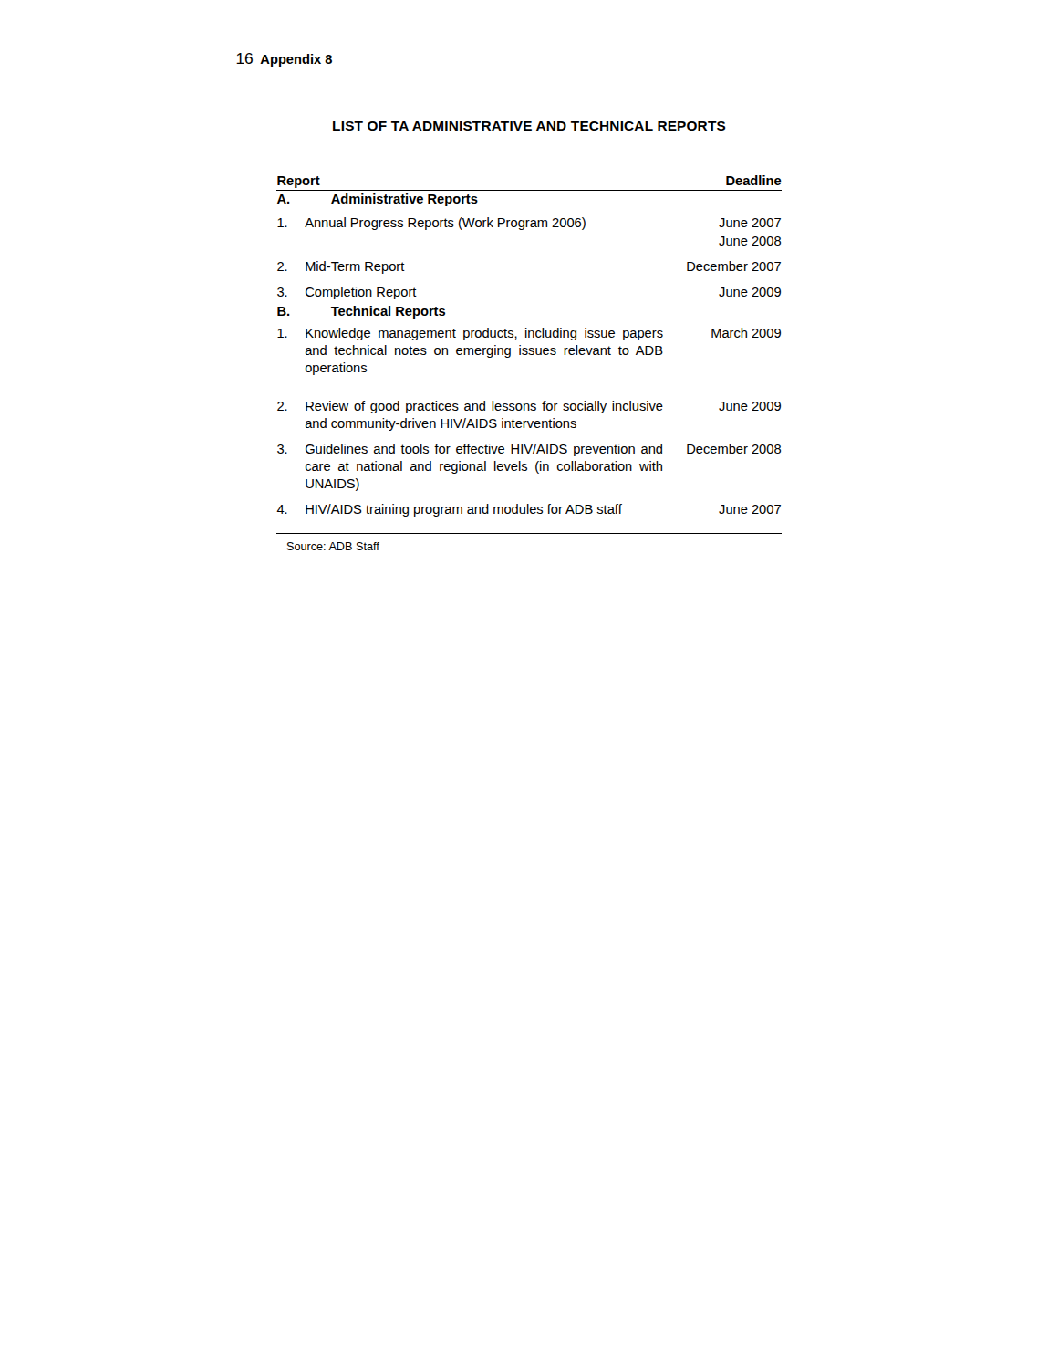16 Appendix 8
LIST OF TA ADMINISTRATIVE AND TECHNICAL REPORTS
| Report | Deadline |
| A. | Administrative Reports |
| 1. | Annual Progress Reports (Work Program 2006) | June 2007 June 2008 |
| 2. | Mid-Term Report | December 2007 |
| 3. | Completion Report | June 2009 |
| B. | Technical Reports |
| 1. | Knowledge management products, including issue papers and technical notes on emerging issues relevant to ADB operations | March 2009 |
| 2. | Review of good practices and lessons for socially inclusive and community-driven HIV/AIDS interventions | June 2009 |
| 3. | Guidelines and tools for effective HIV/AIDS prevention and care at national and regional levels (in collaboration with UNAIDS) | December 2008 |
| 4. | HIV/AIDS training program and modules for ADB staff | June 2007 |
Source: ADB Staff